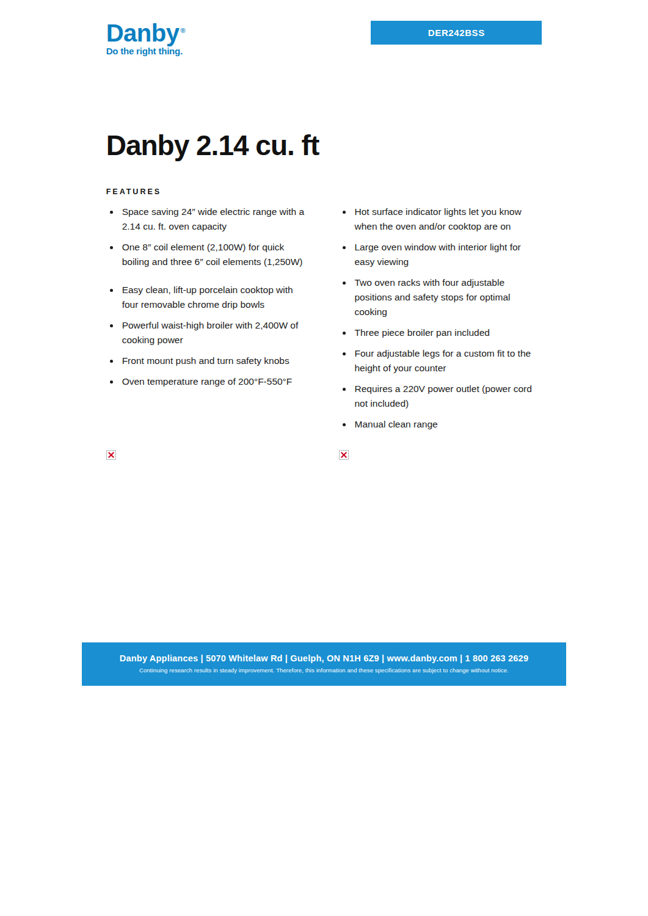Danby®
Do the right thing.
DER242BSS
Danby 2.14 cu. ft
FEATURES
Space saving 24″ wide electric range with a 2.14 cu. ft. oven capacity
One 8″ coil element (2,100W) for quick boiling and three 6″ coil elements (1,250W)
Easy clean, lift-up porcelain cooktop with four removable chrome drip bowls
Powerful waist-high broiler with 2,400W of cooking power
Front mount push and turn safety knobs
Oven temperature range of 200°F-550°F
Hot surface indicator lights let you know when the oven and/or cooktop are on
Large oven window with interior light for easy viewing
Two oven racks with four adjustable positions and safety stops for optimal cooking
Three piece broiler pan included
Four adjustable legs for a custom fit to the height of your counter
Requires a 220V power outlet (power cord not included)
Manual clean range
Danby Appliances | 5070 Whitelaw Rd | Guelph, ON N1H 6Z9 | www.danby.com | 1 800 263 2629
Continuing research results in steady improvement. Therefore, this information and these specifications are subject to change without notice.